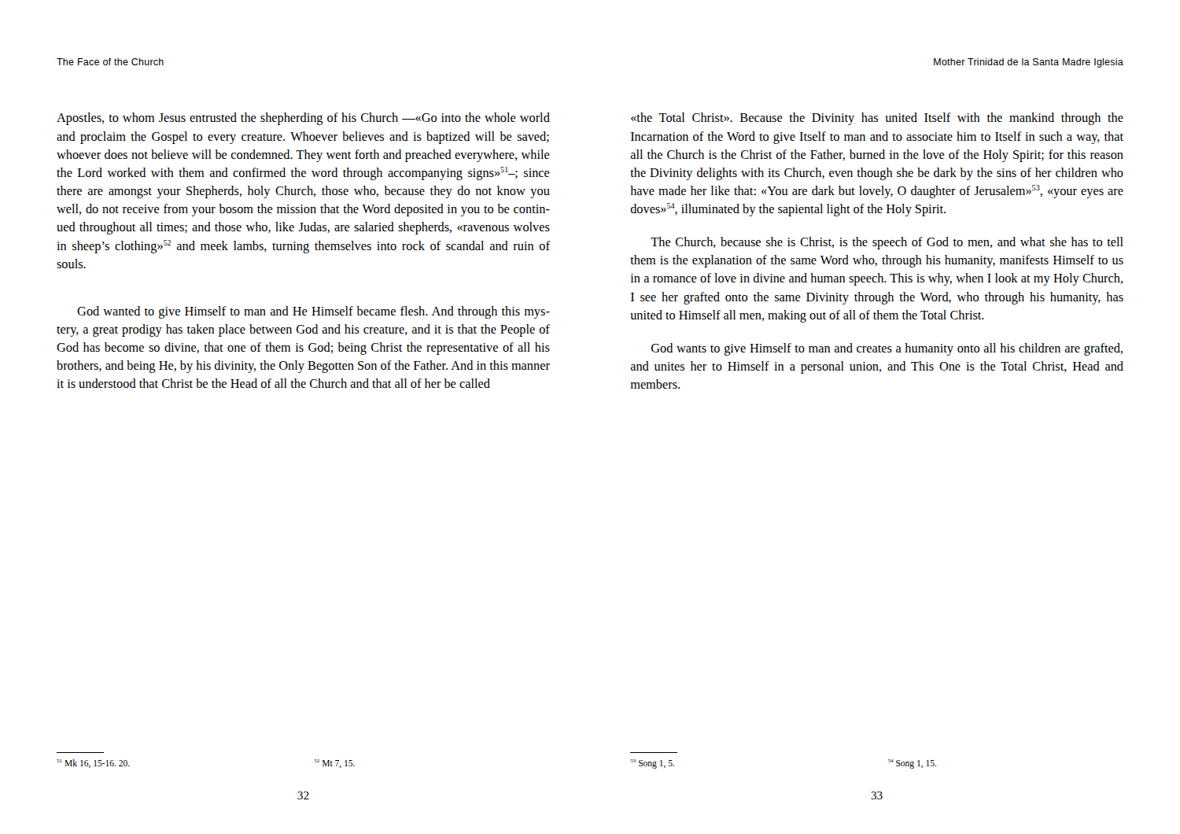The Face of the Church
Apostles, to whom Jesus entrusted the shepherding of his Church —«Go into the whole world and proclaim the Gospel to every creature. Whoever believes and is baptized will be saved; whoever does not believe will be condemned. They went forth and preached everywhere, while the Lord worked with them and confirmed the word through accompanying signs»51–; since there are amongst your Shepherds, holy Church, those who, because they do not know you well, do not receive from your bosom the mission that the Word deposited in you to be continued throughout all times; and those who, like Judas, are salaried shepherds, «ravenous wolves in sheep’s clothing»52 and meek lambs, turning themselves into rock of scandal and ruin of souls.
God wanted to give Himself to man and He Himself became flesh. And through this mystery, a great prodigy has taken place between God and his creature, and it is that the People of God has become so divine, that one of them is God; being Christ the representative of all his brothers, and being He, by his divinity, the Only Begotten Son of the Father. And in this manner it is understood that Christ be the Head of all the Church and that all of her be called
51 Mk 16, 15-16. 20.
52 Mt 7, 15.
32
Mother Trinidad de la Santa Madre Iglesia
«the Total Christ». Because the Divinity has united Itself with the mankind through the Incarnation of the Word to give Itself to man and to associate him to Itself in such a way, that all the Church is the Christ of the Father, burned in the love of the Holy Spirit; for this reason the Divinity delights with its Church, even though she be dark by the sins of her children who have made her like that: «You are dark but lovely, O daughter of Jerusalem»53, «your eyes are doves»54, illuminated by the sapiental light of the Holy Spirit.
The Church, because she is Christ, is the speech of God to men, and what she has to tell them is the explanation of the same Word who, through his humanity, manifests Himself to us in a romance of love in divine and human speech. This is why, when I look at my Holy Church, I see her grafted onto the same Divinity through the Word, who through his humanity, has united to Himself all men, making out of all of them the Total Christ.
God wants to give Himself to man and creates a humanity onto all his children are grafted, and unites her to Himself in a personal union, and This One is the Total Christ, Head and members.
53 Song 1, 5.
54 Song 1, 15.
33